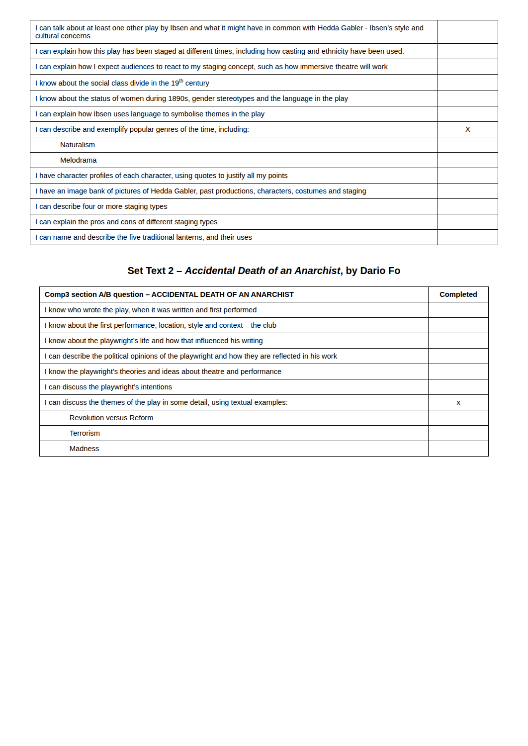| I can talk about at least one other play by Ibsen and what it might have in common with Hedda Gabler - Ibsen’s style and cultural concerns | |
| I can explain how this play has been staged at different times, including how casting and ethnicity have been used. | |
| I can explain how I expect audiences to react to my staging concept, such as how immersive theatre will work | |
| I know about the social class divide in the 19 th century | |
| I know about the status of women during 1890s, gender stereotypes and the language in the play | |
| I can explain how Ibsen uses language to symbolise themes in the play | |
| I can describe and exemplify popular genres of the time, including: | X |
| Naturalism | |
| Melodrama | |
| I have character profiles of each character, using quotes to justify all my points | |
| I have an image bank of pictures of Hedda Gabler, past productions, characters, costumes and staging | |
| I can describe four or more staging types | |
| I can explain the pros and cons of different staging types | |
| I can name and describe the five traditional lanterns, and their uses | |
Set Text 2 – Accidental Death of an Anarchist, by Dario Fo
| Comp3 section A/B question – ACCIDENTAL DEATH OF AN ANARCHIST | Completed |
| --- | --- |
| I know who wrote the play, when it was written and first performed | |
| I know about the first performance, location, style and context – the club | |
| I know about the playwright’s life and how that influenced his writing | |
| I can describe the political opinions of the playwright and how they are reflected in his work | |
| I know the playwright’s theories and ideas about theatre and performance | |
| I can discuss the playwright’s intentions | |
| I can discuss the themes of the play in some detail, using textual examples: | x |
| Revolution versus Reform | |
| Terrorism | |
| Madness | |